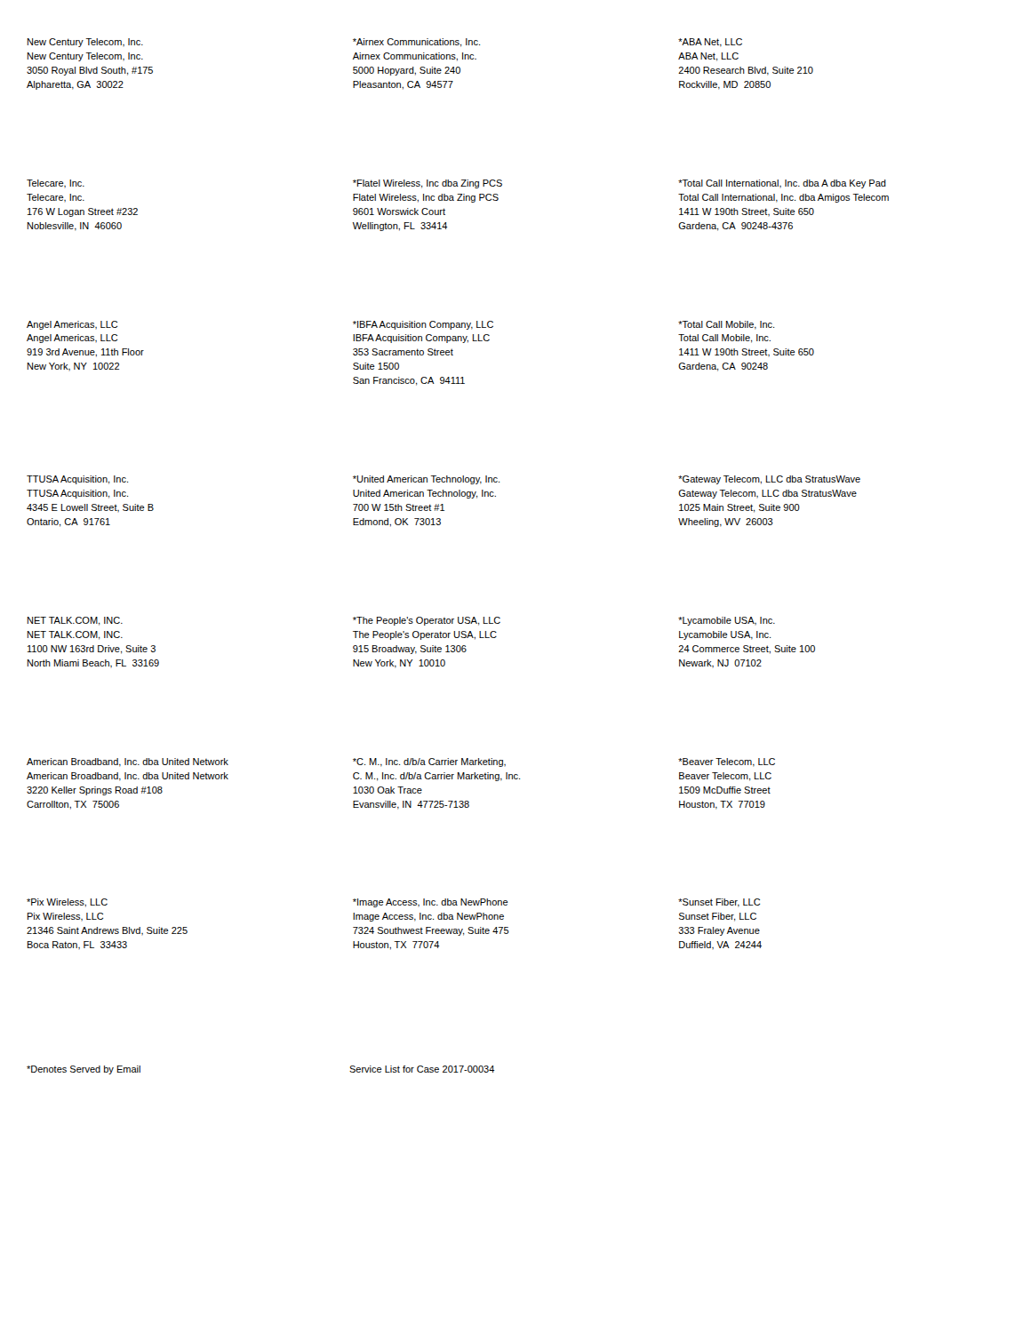| New Century Telecom, Inc. New Century Telecom, Inc. 3050 Royal Blvd South, #175 Alpharetta, GA 30022 | *Airnex Communications, Inc. Airnex Communications, Inc. 5000 Hopyard, Suite 240 Pleasanton, CA 94577 | *ABA Net, LLC ABA Net, LLC 2400 Research Blvd, Suite 210 Rockville, MD 20850 |
| Telecare, Inc. Telecare, Inc. 176 W Logan Street #232 Noblesville, IN 46060 | *Flatel Wireless, Inc dba Zing PCS Flatel Wireless, Inc dba Zing PCS 9601 Worswick Court Wellington, FL 33414 | *Total Call International, Inc. dba A dba Key Pad Total Call International, Inc. dba Amigos Telecom 1411 W 190th Street, Suite 650 Gardena, CA 90248-4376 |
| Angel Americas, LLC Angel Americas, LLC 919 3rd Avenue, 11th Floor New York, NY 10022 | *IBFA Acquisition Company, LLC IBFA Acquisition Company, LLC 353 Sacramento Street Suite 1500 San Francisco, CA 94111 | *Total Call Mobile, Inc. Total Call Mobile, Inc. 1411 W 190th Street, Suite 650 Gardena, CA 90248 |
| TTUSA Acquisition, Inc. TTUSA Acquisition, Inc. 4345 E Lowell Street, Suite B Ontario, CA 91761 | *United American Technology, Inc. United American Technology, Inc. 700 W 15th Street #1 Edmond, OK 73013 | *Gateway Telecom, LLC dba StratusWave Gateway Telecom, LLC dba StratusWave 1025 Main Street, Suite 900 Wheeling, WV 26003 |
| NET TALK.COM, INC. NET TALK.COM, INC. 1100 NW 163rd Drive, Suite 3 North Miami Beach, FL 33169 | *The People's Operator USA, LLC The People's Operator USA, LLC 915 Broadway, Suite 1306 New York, NY 10010 | *Lycamobile USA, Inc. Lycamobile USA, Inc. 24 Commerce Street, Suite 100 Newark, NJ 07102 |
| American Broadband, Inc. dba United Network American Broadband, Inc. dba United Network 3220 Keller Springs Road #108 Carrollton, TX 75006 | *C. M., Inc. d/b/a Carrier Marketing, C. M., Inc. d/b/a Carrier Marketing, Inc. 1030 Oak Trace Evansville, IN 47725-7138 | *Beaver Telecom, LLC Beaver Telecom, LLC 1509 McDuffie Street Houston, TX 77019 |
| *Pix Wireless, LLC Pix Wireless, LLC 21346 Saint Andrews Blvd, Suite 225 Boca Raton, FL 33433 | *Image Access, Inc. dba NewPhone Image Access, Inc. dba NewPhone 7324 Southwest Freeway, Suite 475 Houston, TX 77074 | *Sunset Fiber, LLC Sunset Fiber, LLC 333 Fraley Avenue Duffield, VA 24244 |
| *Denotes Served by Email | Service List for Case 2017-00034 | |